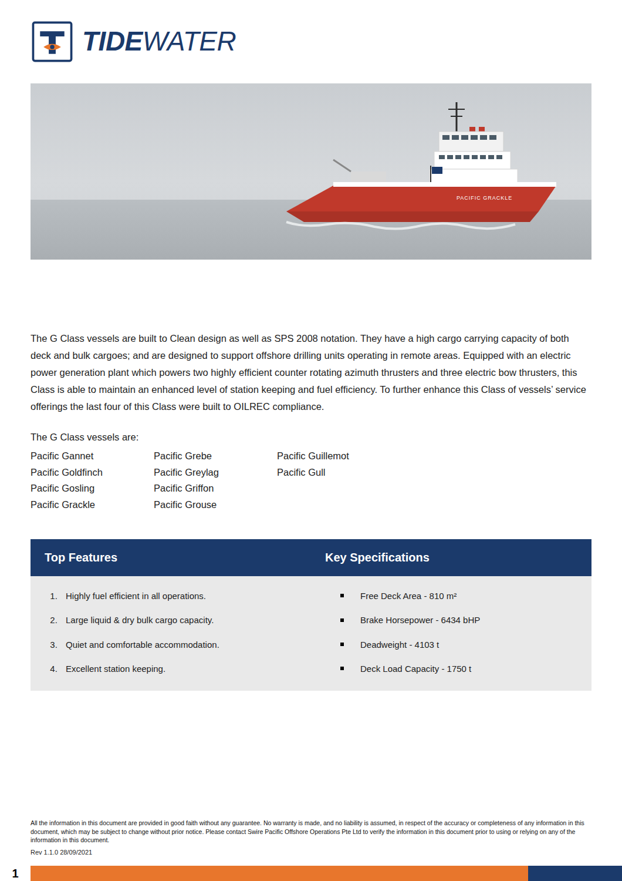TIDEWATER
PACIFIC GRACKLE
The G Class vessels are built to Clean design as well as SPS 2008 notation. They have a high cargo carrying capacity of both deck and bulk cargoes; and are designed to support offshore drilling units operating in remote areas. Equipped with an electric power generation plant which powers two highly efficient counter rotating azimuth thrusters and three electric bow thrusters, this Class is able to maintain an enhanced level of station keeping and fuel efficiency. To further enhance this Class of vessels’ service offerings the last four of this Class were built to OILREC compliance.
The G Class vessels are:
Pacific Gannet Pacific Grebe Pacific Guillemot Pacific Goldfinch Pacific Greylag Pacific Gull Pacific Gosling Pacific Griffon Pacific Grackle Pacific Grouse
| Top Features | Key Specifications |
| --- | --- |
| Highly fuel efficient in all operations. Large liquid & dry bulk cargo capacity. Quiet and comfortable accommodation. Excellent station keeping. | Free Deck Area - 810 m² Brake Horsepower - 6434 bHP Deadweight - 4103 t Deck Load Capacity - 1750 t |
All the information in this document are provided in good faith without any guarantee. No warranty is made, and no liability is assumed, in respect of the accuracy or completeness of any information in this document, which may be subject to change without prior notice. Please contact Swire Pacific Offshore Operations Pte Ltd to verify the information in this document prior to using or relying on any of the information in this document.
Rev 1.1.0 28/09/2021
1